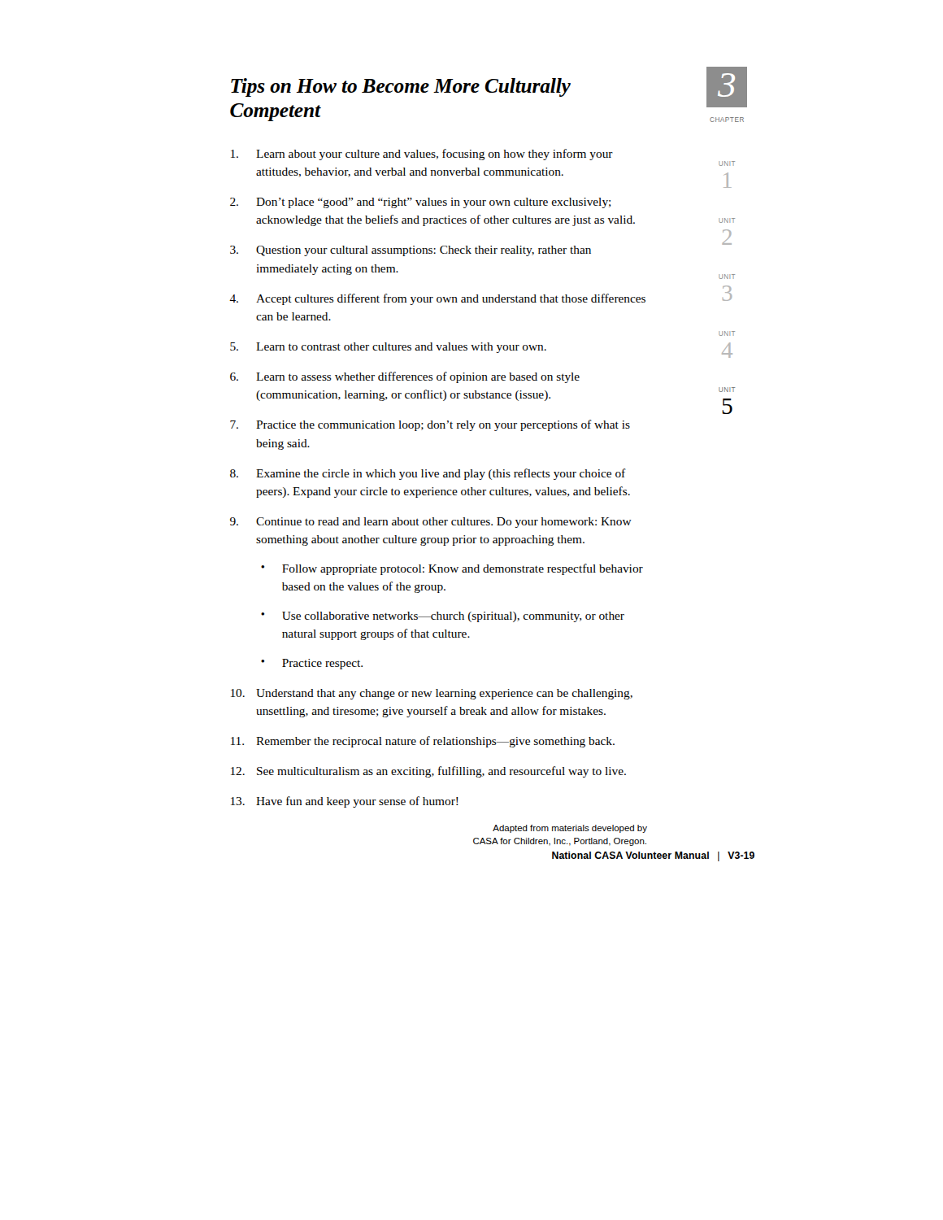3 Chapter
Unit
1
Unit
2
Unit
3
Unit
4
Unit
5
Tips on How to Become More Culturally
Competent
Learn about your culture and values, focusing on how they inform your attitudes, behavior, and verbal and nonverbal communication.
Don’t place “good” and “right” values in your own culture exclusively; acknowledge that the beliefs and practices of other cultures are just as valid.
Question your cultural assumptions: Check their reality, rather than immediately acting on them.
Accept cultures different from your own and understand that those differences can be learned.
Learn to contrast other cultures and values with your own.
Learn to assess whether differences of opinion are based on style (communication, learning, or conflict) or substance (issue).
Practice the communication loop; don’t rely on your perceptions of what is being said.
Examine the circle in which you live and play (this reflects your choice of peers). Expand your circle to experience other cultures, values, and beliefs.
Continue to read and learn about other cultures. Do your homework: Know something about another culture group prior to approaching them.
Follow appropriate protocol: Know and demonstrate respectful behavior based on the values of the group.
Use collaborative networks—church (spiritual), community, or other natural support groups of that culture.
Practice respect.
Understand that any change or new learning experience can be challenging, unsettling, and tiresome; give yourself a break and allow for mistakes.
Remember the reciprocal nature of relationships—give something back.
See multiculturalism as an exciting, fulfilling, and resourceful way to live.
Have fun and keep your sense of humor!
Adapted from materials developed by
CASA for Children, Inc., Portland, Oregon.
National CASA Volunteer Manual|V3-19